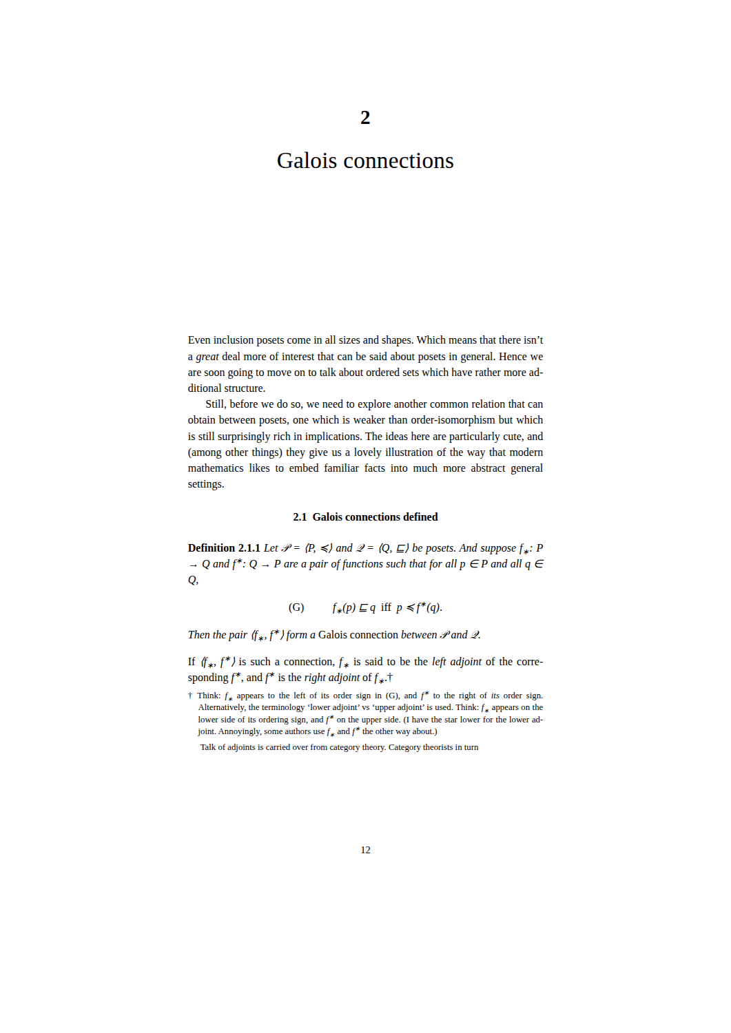2
Galois connections
Even inclusion posets come in all sizes and shapes. Which means that there isn’t a great deal more of interest that can be said about posets in general. Hence we are soon going to move on to talk about ordered sets which have rather more additional structure.
Still, before we do so, we need to explore another common relation that can obtain between posets, one which is weaker than order-isomorphism but which is still surprisingly rich in implications. The ideas here are particularly cute, and (among other things) they give us a lovely illustration of the way that modern mathematics likes to embed familiar facts into much more abstract general settings.
2.1 Galois connections defined
Definition 2.1.1 Let 𝒫 = ⟨P, ≼⟩ and 𝒬 = ⟨Q, ⊑⟩ be posets. And suppose f∗: P → Q and f∗: Q → P are a pair of functions such that for all p ∈ P and all q ∈ Q,
(G) f∗(p) ⊑ q iff p ≼ f∗(q).
Then the pair ⟨f∗, f∗⟩ form a Galois connection between 𝒫 and 𝒬.
If ⟨f∗, f∗⟩ is such a connection, f∗ is said to be the left adjoint of the corresponding f∗, and f∗ is the right adjoint of f∗.†
†Think: f∗ appears to the left of its order sign in (G), and f∗ to the right of its order sign. Alternatively, the terminology ‘lower adjoint’ vs ‘upper adjoint’ is used. Think: f∗ appears on the lower side of its ordering sign, and f∗ on the upper side. (I have the star lower for the lower adjoint. Annoyingly, some authors use f∗ and f∗ the other way about.)
Talk of adjoints is carried over from category theory. Category theorists in turn
12